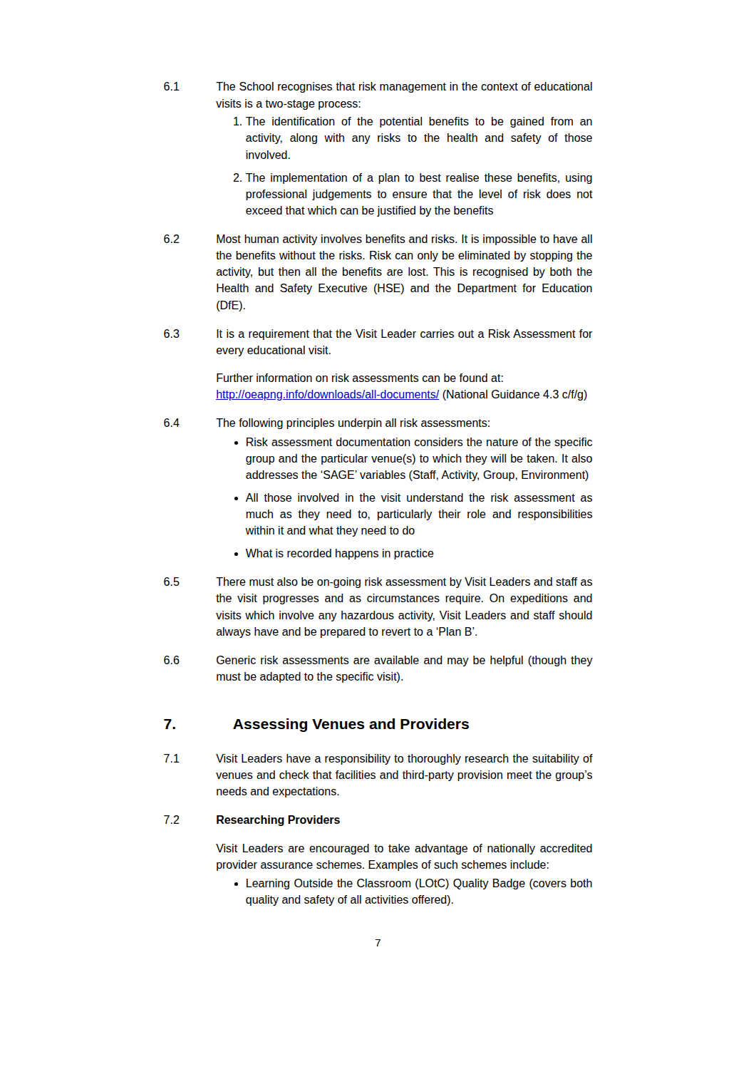6.1
The School recognises that risk management in the context of educational visits is a two-stage process:
The identification of the potential benefits to be gained from an activity, along with any risks to the health and safety of those involved.
The implementation of a plan to best realise these benefits, using professional judgements to ensure that the level of risk does not exceed that which can be justified by the benefits
6.2
Most human activity involves benefits and risks. It is impossible to have all the benefits without the risks. Risk can only be eliminated by stopping the activity, but then all the benefits are lost. This is recognised by both the Health and Safety Executive (HSE) and the Department for Education (DfE).
6.3
It is a requirement that the Visit Leader carries out a Risk Assessment for every educational visit.
Further information on risk assessments can be found at:
http://oeapng.info/downloads/all-documents/ (National Guidance 4.3 c/f/g)
6.4
The following principles underpin all risk assessments:
Risk assessment documentation considers the nature of the specific group and the particular venue(s) to which they will be taken. It also addresses the ‘SAGE’ variables (Staff, Activity, Group, Environment)
All those involved in the visit understand the risk assessment as much as they need to, particularly their role and responsibilities within it and what they need to do
What is recorded happens in practice
6.5
There must also be on-going risk assessment by Visit Leaders and staff as the visit progresses and as circumstances require. On expeditions and visits which involve any hazardous activity, Visit Leaders and staff should always have and be prepared to revert to a ‘Plan B’.
6.6
Generic risk assessments are available and may be helpful (though they must be adapted to the specific visit).
7. Assessing Venues and Providers
7.1
Visit Leaders have a responsibility to thoroughly research the suitability of venues and check that facilities and third-party provision meet the group’s needs and expectations.
7.2
Researching Providers
Visit Leaders are encouraged to take advantage of nationally accredited provider assurance schemes. Examples of such schemes include:
Learning Outside the Classroom (LOtC) Quality Badge (covers both quality and safety of all activities offered).
7